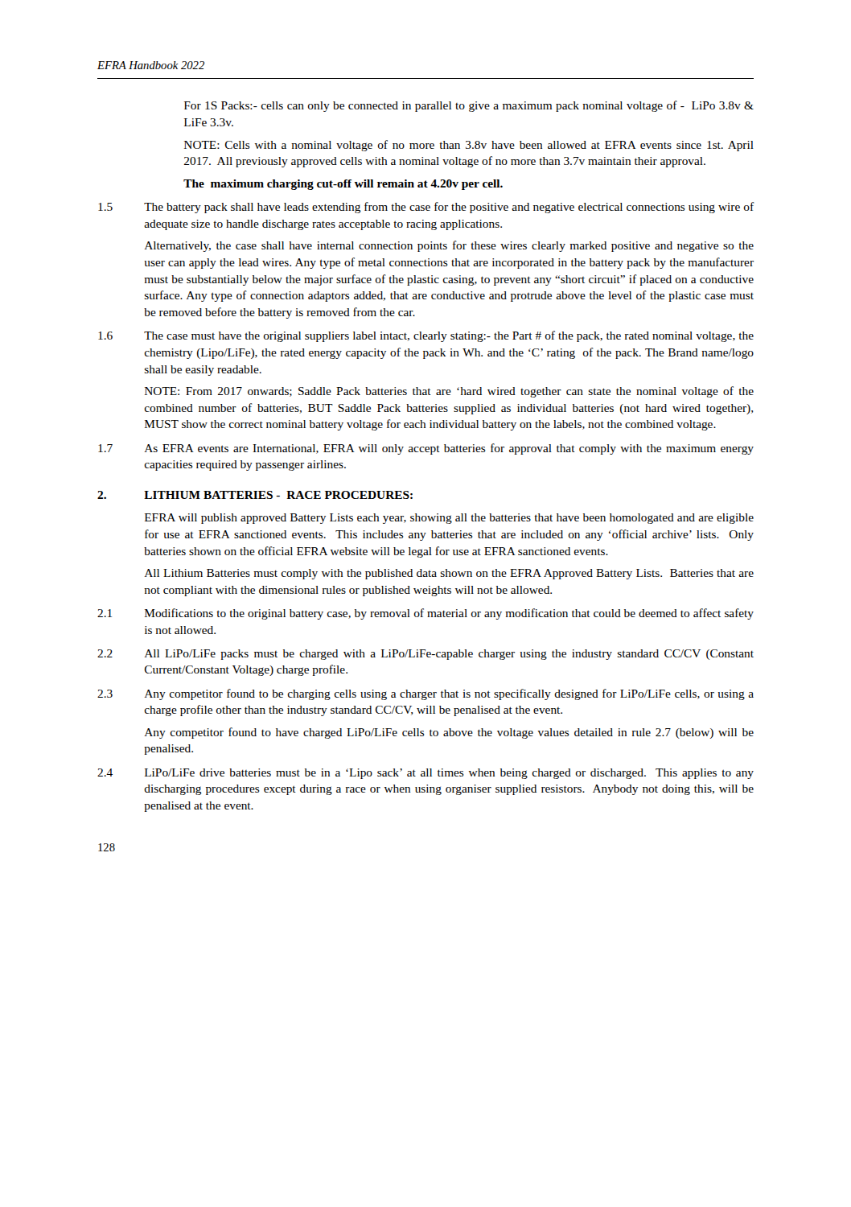EFRA Handbook 2022
For 1S Packs:- cells can only be connected in parallel to give a maximum pack nominal voltage of - LiPo 3.8v & LiFe 3.3v.
NOTE: Cells with a nominal voltage of no more than 3.8v have been allowed at EFRA events since 1st. April 2017. All previously approved cells with a nominal voltage of no more than 3.7v maintain their approval.
The maximum charging cut-off will remain at 4.20v per cell.
1.5
The battery pack shall have leads extending from the case for the positive and negative electrical connections using wire of adequate size to handle discharge rates acceptable to racing applications.
Alternatively, the case shall have internal connection points for these wires clearly marked positive and negative so the user can apply the lead wires. Any type of metal connections that are incorporated in the battery pack by the manufacturer must be substantially below the major surface of the plastic casing, to prevent any “short circuit” if placed on a conductive surface. Any type of connection adaptors added, that are conductive and protrude above the level of the plastic case must be removed before the battery is removed from the car.
1.6
The case must have the original suppliers label intact, clearly stating:- the Part # of the pack, the rated nominal voltage, the chemistry (Lipo/LiFe), the rated energy capacity of the pack in Wh. and the ‘C’ rating of the pack. The Brand name/logo shall be easily readable.
NOTE: From 2017 onwards; Saddle Pack batteries that are ‘hard wired together can state the nominal voltage of the combined number of batteries, BUT Saddle Pack batteries supplied as individual batteries (not hard wired together), MUST show the correct nominal battery voltage for each individual battery on the labels, not the combined voltage.
1.7
As EFRA events are International, EFRA will only accept batteries for approval that comply with the maximum energy capacities required by passenger airlines.
2. LITHIUM BATTERIES - RACE PROCEDURES:
EFRA will publish approved Battery Lists each year, showing all the batteries that have been homologated and are eligible for use at EFRA sanctioned events. This includes any batteries that are included on any ‘official archive’ lists. Only batteries shown on the official EFRA website will be legal for use at EFRA sanctioned events.
All Lithium Batteries must comply with the published data shown on the EFRA Approved Battery Lists. Batteries that are not compliant with the dimensional rules or published weights will not be allowed.
2.1
Modifications to the original battery case, by removal of material or any modification that could be deemed to affect safety is not allowed.
2.2
All LiPo/LiFe packs must be charged with a LiPo/LiFe-capable charger using the industry standard CC/CV (Constant Current/Constant Voltage) charge profile.
2.3
Any competitor found to be charging cells using a charger that is not specifically designed for LiPo/LiFe cells, or using a charge profile other than the industry standard CC/CV, will be penalised at the event.
Any competitor found to have charged LiPo/LiFe cells to above the voltage values detailed in rule 2.7 (below) will be penalised.
2.4
LiPo/LiFe drive batteries must be in a ‘Lipo sack’ at all times when being charged or discharged. This applies to any discharging procedures except during a race or when using organiser supplied resistors. Anybody not doing this, will be penalised at the event.
128